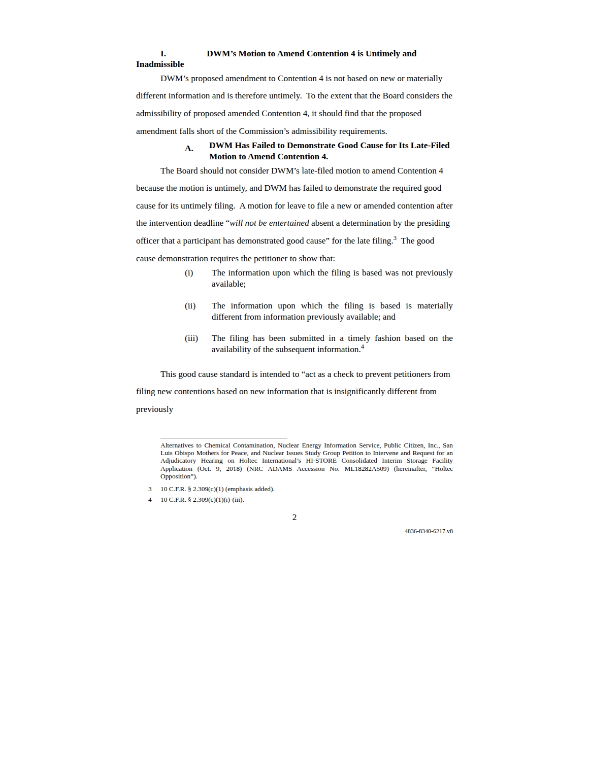I. DWM’s Motion to Amend Contention 4 is Untimely and Inadmissible
DWM’s proposed amendment to Contention 4 is not based on new or materially different information and is therefore untimely. To the extent that the Board considers the admissibility of proposed amended Contention 4, it should find that the proposed amendment falls short of the Commission’s admissibility requirements.
A. DWM Has Failed to Demonstrate Good Cause for Its Late-Filed Motion to Amend Contention 4.
The Board should not consider DWM’s late-filed motion to amend Contention 4 because the motion is untimely, and DWM has failed to demonstrate the required good cause for its untimely filing. A motion for leave to file a new or amended contention after the intervention deadline “will not be entertained absent a determination by the presiding officer that a participant has demonstrated good cause” for the late filing.3 The good cause demonstration requires the petitioner to show that:
(i) The information upon which the filing is based was not previously available;
(ii) The information upon which the filing is based is materially different from information previously available; and
(iii) The filing has been submitted in a timely fashion based on the availability of the subsequent information.4
This good cause standard is intended to “act as a check to prevent petitioners from filing new contentions based on new information that is insignificantly different from previously
Alternatives to Chemical Contamination, Nuclear Energy Information Service, Public Citizen, Inc., San Luis Obispo Mothers for Peace, and Nuclear Issues Study Group Petition to Intervene and Request for an Adjudicatory Hearing on Holtec International’s HI-STORE Consolidated Interim Storage Facility Application (Oct. 9, 2018) (NRC ADAMS Accession No. ML18282A509) (hereinafter, “Holtec Opposition”).
3 10 C.F.R. § 2.309(c)(1) (emphasis added).
4 10 C.F.R. § 2.309(c)(1)(i)-(iii).
2
4836-8340-6217.v8